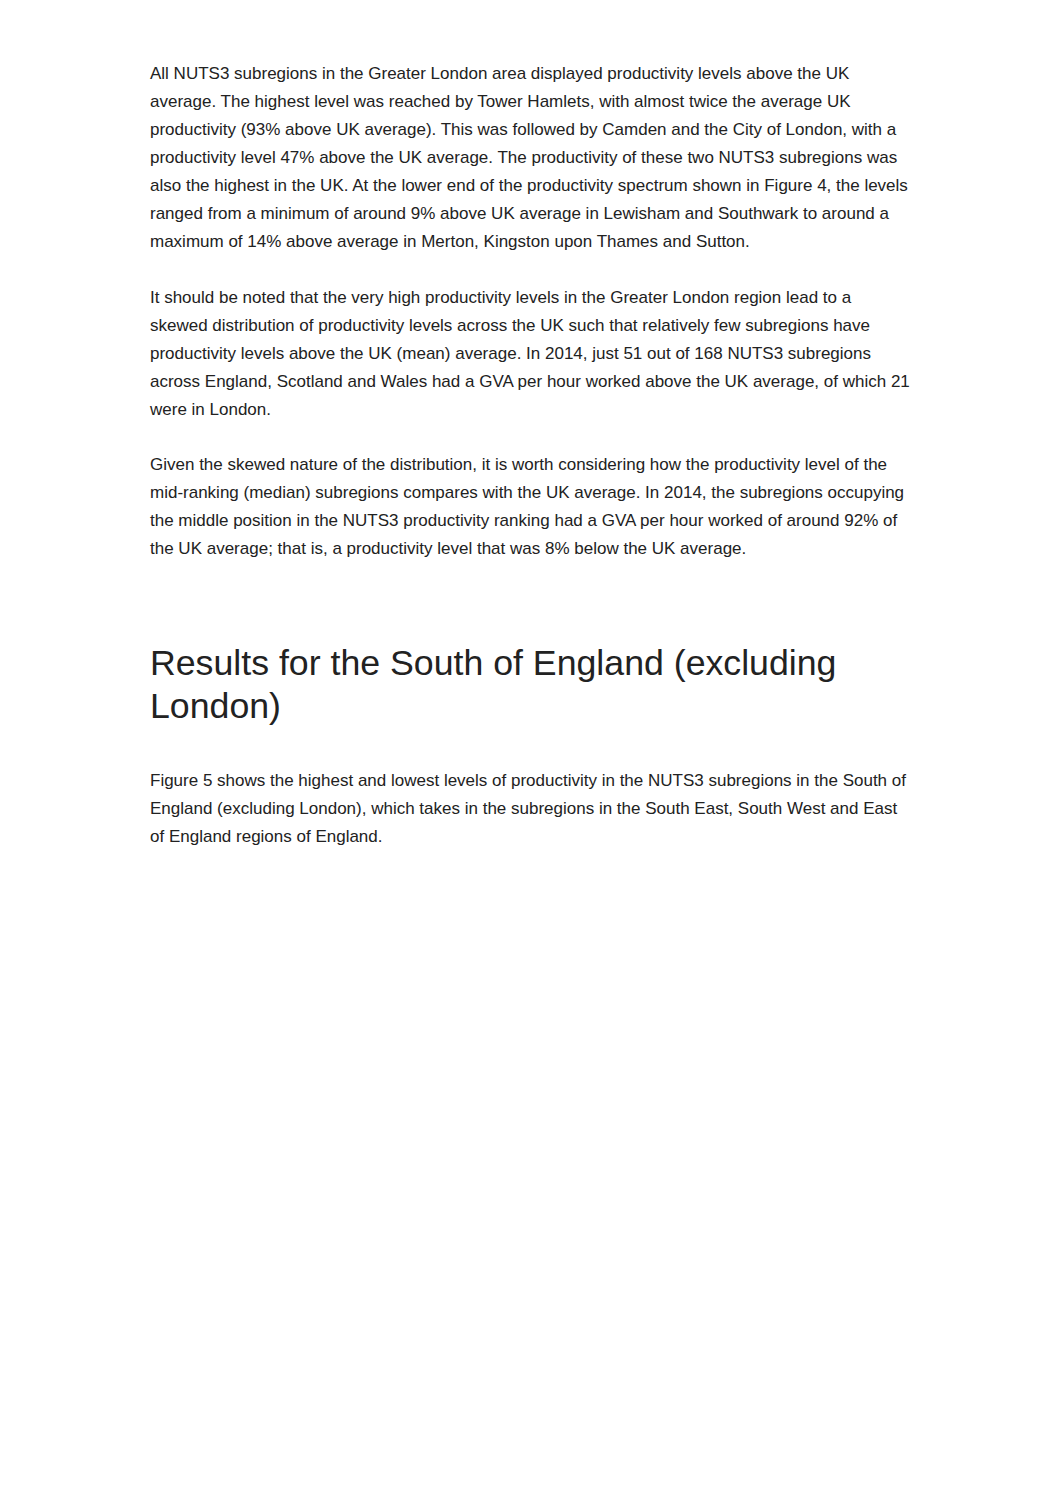All NUTS3 subregions in the Greater London area displayed productivity levels above the UK average. The highest level was reached by Tower Hamlets, with almost twice the average UK productivity (93% above UK average). This was followed by Camden and the City of London, with a productivity level 47% above the UK average. The productivity of these two NUTS3 subregions was also the highest in the UK. At the lower end of the productivity spectrum shown in Figure 4, the levels ranged from a minimum of around 9% above UK average in Lewisham and Southwark to around a maximum of 14% above average in Merton, Kingston upon Thames and Sutton.
It should be noted that the very high productivity levels in the Greater London region lead to a skewed distribution of productivity levels across the UK such that relatively few subregions have productivity levels above the UK (mean) average. In 2014, just 51 out of 168 NUTS3 subregions across England, Scotland and Wales had a GVA per hour worked above the UK average, of which 21 were in London.
Given the skewed nature of the distribution, it is worth considering how the productivity level of the mid-ranking (median) subregions compares with the UK average. In 2014, the subregions occupying the middle position in the NUTS3 productivity ranking had a GVA per hour worked of around 92% of the UK average; that is, a productivity level that was 8% below the UK average.
Results for the South of England (excluding London)
Figure 5 shows the highest and lowest levels of productivity in the NUTS3 subregions in the South of England (excluding London), which takes in the subregions in the South East, South West and East of England regions of England.